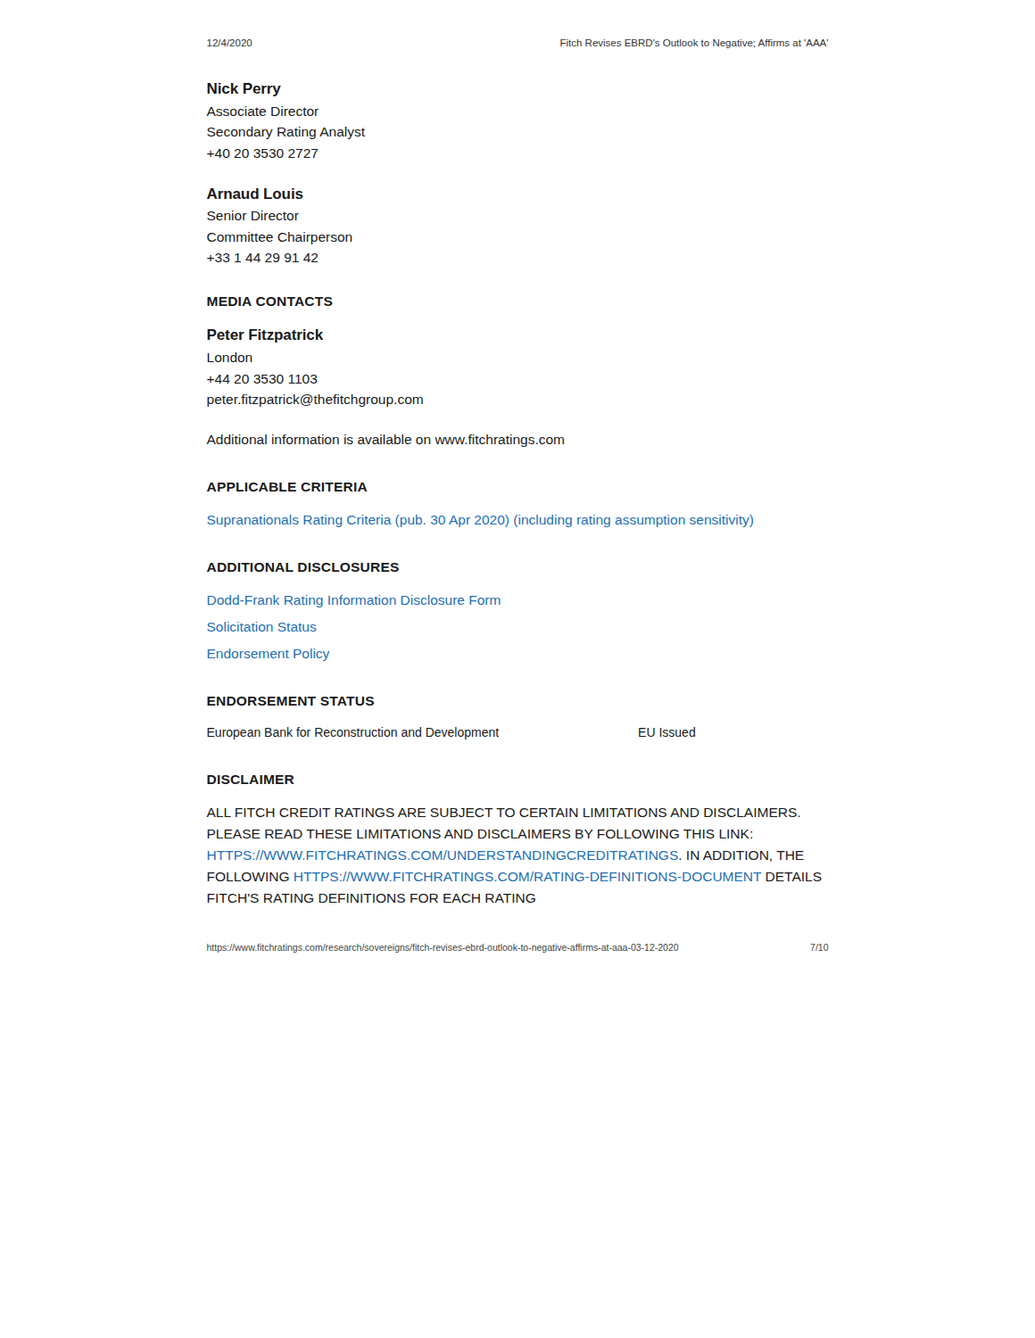12/4/2020
Fitch Revises EBRD's Outlook to Negative; Affirms at 'AAA'
Nick Perry
Associate Director
Secondary Rating Analyst
+40 20 3530 2727
Arnaud Louis
Senior Director
Committee Chairperson
+33 1 44 29 91 42
Media Contacts
Peter Fitzpatrick
London
+44 20 3530 1103
peter.fitzpatrick@thefitchgroup.com
Additional information is available on www.fitchratings.com
Applicable Criteria
Supranationals Rating Criteria (pub. 30 Apr 2020) (including rating assumption sensitivity)
Additional Disclosures
Dodd-Frank Rating Information Disclosure Form
Solicitation Status
Endorsement Policy
Endorsement Status
European Bank for Reconstruction and Development
EU Issued
Disclaimer
ALL FITCH CREDIT RATINGS ARE SUBJECT TO CERTAIN LIMITATIONS AND DISCLAIMERS. PLEASE READ THESE LIMITATIONS AND DISCLAIMERS BY FOLLOWING THIS LINK: HTTPS://WWW.FITCHRATINGS.COM/UNDERSTANDINGCREDITRATINGS. IN ADDITION, THE FOLLOWING HTTPS://WWW.FITCHRATINGS.COM/RATING-DEFINITIONS-DOCUMENT DETAILS FITCH'S RATING DEFINITIONS FOR EACH RATING
https://www.fitchratings.com/research/sovereigns/fitch-revises-ebrd-outlook-to-negative-affirms-at-aaa-03-12-2020
7/10